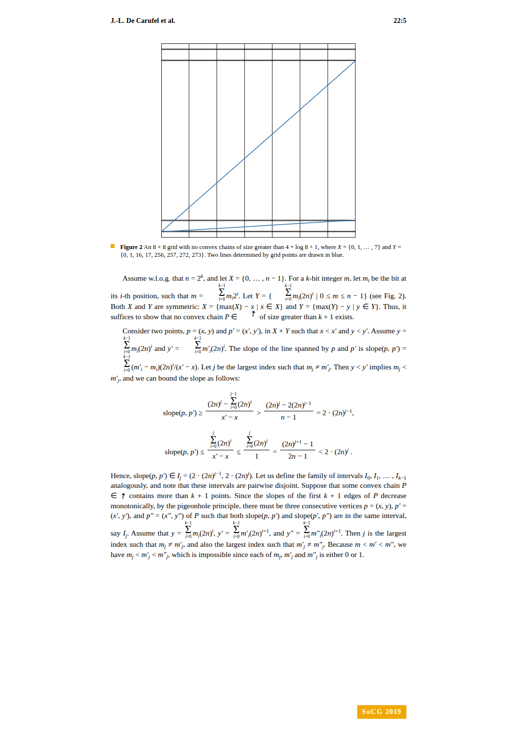J.-L. De Carufel et al.
22:5
Figure 2 An 8 × 8 grid with no convex chains of size greater than 4 = log 8 + 1, where X = {0, 1, … , 7} and Y = {0, 1, 16, 17, 256, 257, 272, 273}. Two lines determined by grid points are drawn in blue.
Assume w.l.o.g. that n = 2k, and let X = {0, … , n − 1}. For a k-bit integer m, let mi be the bit at its i-th position, such that m = k−1 Σi=0 mi2i. Let Y = {k−1 Σi=0 mi(2n)i | 0 ≤ m ≤ n − 1} (see Fig. 2). Both X and Y are symmetric: X = {max(X) − x | x ∈ X} and Y = {max(Y) − y | y ∈ Y}. Thus, it suffices to show that no convex chain P ∈ ↗ of size greater than k + 1 exists.
Consider two points, p = (x, y) and p′ = (x′, y′), in X × Y such that x < x′ and y < y′. Assume y = k−1 Σi=0 mi(2n)i and y′ = k−1 Σi=0 m′i(2n)i. The slope of the line spanned by p and p′ is slope(p, p′) = k−1 Σi=0(m′i − mi)(2n)i/(x′ − x). Let j be the largest index such that mj ≠ m′j. Then y < y′ implies mj < m′j, and we can bound the slope as follows:
slope(p, p′) ≥ (2n)j − j−1 Σi=0(2n)i x′ − x > (2n)j − 2(2n)j−1 n − 1 = 2 · (2n)j−1,
slope(p, p′) ≤ jΣi=0(2n)i x′ − x ≤ jΣi=0(2n)i 1 = (2n)j+1 − 1 2n − 1 < 2 · (2n)j .
Hence, slope(p, p′) ∈ Ij = (2 · (2n)j−1, 2 · (2n)j). Let us define the family of intervals I0, I1, … , Ik−1 analogously, and note that these intervals are pairwise disjoint. Suppose that some convex chain P ∈ ↗ contains more than k + 1 points. Since the slopes of the first k + 1 edges of P decrease monotonically, by the pigeonhole principle, there must be three consecutive vertices p = (x, y), p′ = (x′, y′), and p″ = (x″, y″) of P such that both slope(p, p′) and slope(p′, p″) are in the same interval, say Ij. Assume that y = k−1 Σi=0 mi(2n)i, y′ = k−1 Σi=0 m′i(2n)i+1, and y″ = k−1 Σi=0 m″i(2n)i+1. Then j is the largest index such that mj ≠ m′j, and also the largest index such that m′j ≠ m″j. Because m < m′ < m″, we have mj < m′j < m″j, which is impossible since each of mj, m′j and m″j is either 0 or 1.
SoCG 2019